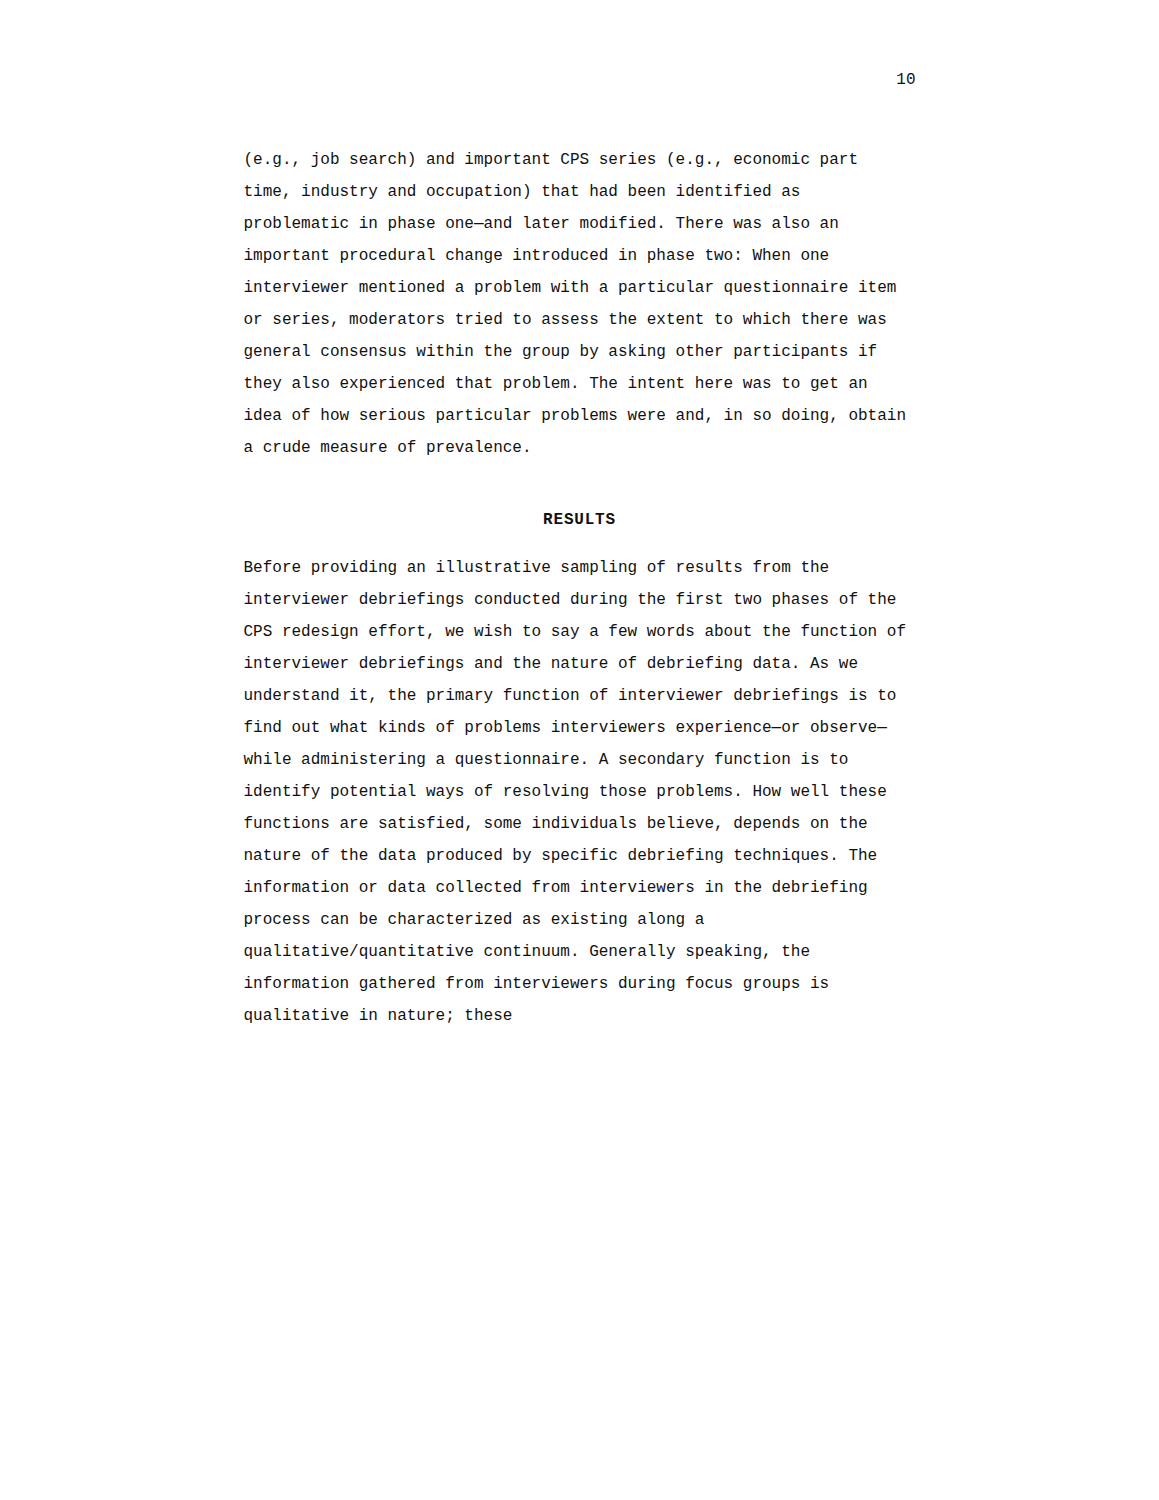10
(e.g., job search) and important CPS series (e.g., economic part time, industry and occupation) that had been identified as problematic in phase one—and later modified. There was also an important procedural change introduced in phase two: When one interviewer mentioned a problem with a particular questionnaire item or series, moderators tried to assess the extent to which there was general consensus within the group by asking other participants if they also experienced that problem. The intent here was to get an idea of how serious particular problems were and, in so doing, obtain a crude measure of prevalence.
RESULTS
Before providing an illustrative sampling of results from the interviewer debriefings conducted during the first two phases of the CPS redesign effort, we wish to say a few words about the function of interviewer debriefings and the nature of debriefing data. As we understand it, the primary function of interviewer debriefings is to find out what kinds of problems interviewers experience—or observe—while administering a questionnaire. A secondary function is to identify potential ways of resolving those problems. How well these functions are satisfied, some individuals believe, depends on the nature of the data produced by specific debriefing techniques. The information or data collected from interviewers in the debriefing process can be characterized as existing along a qualitative/quantitative continuum. Generally speaking, the information gathered from interviewers during focus groups is qualitative in nature; these